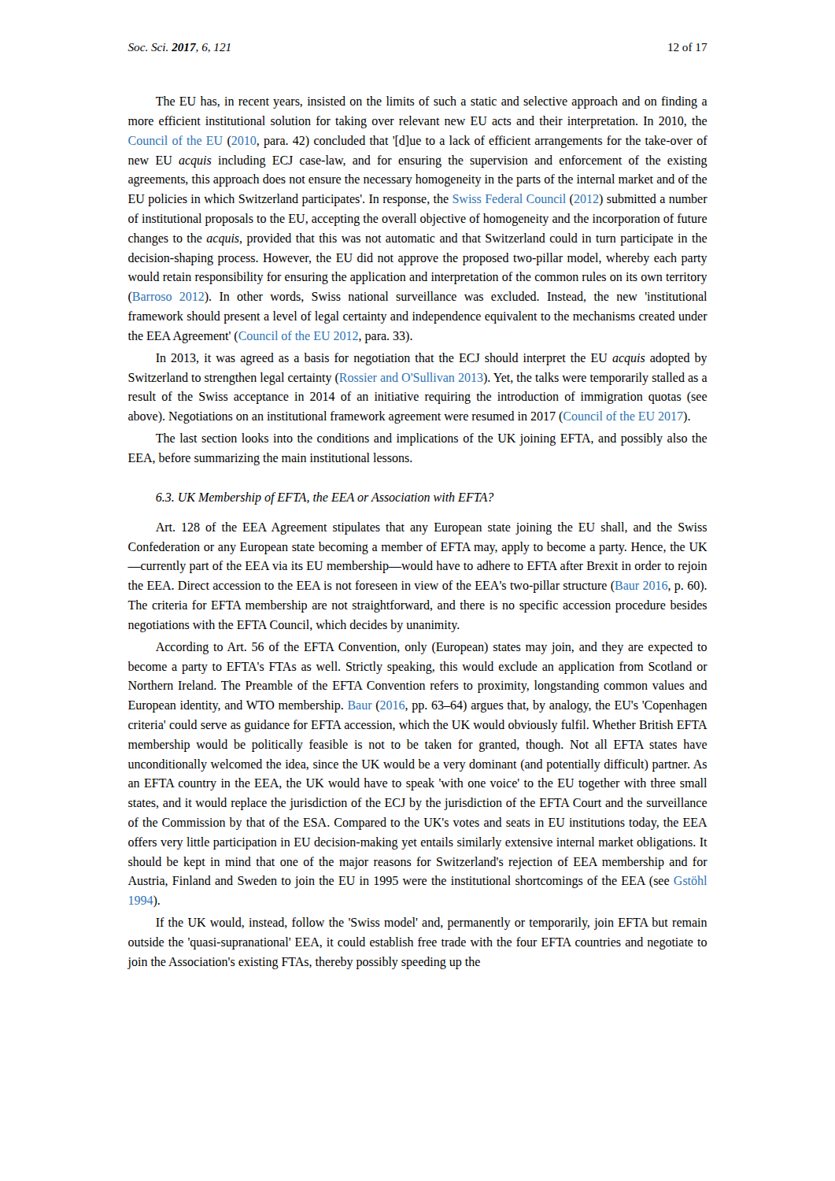Soc. Sci. 2017, 6, 121 12 of 17
The EU has, in recent years, insisted on the limits of such a static and selective approach and on finding a more efficient institutional solution for taking over relevant new EU acts and their interpretation. In 2010, the Council of the EU (2010, para. 42) concluded that '[d]ue to a lack of efficient arrangements for the take-over of new EU acquis including ECJ case-law, and for ensuring the supervision and enforcement of the existing agreements, this approach does not ensure the necessary homogeneity in the parts of the internal market and of the EU policies in which Switzerland participates'. In response, the Swiss Federal Council (2012) submitted a number of institutional proposals to the EU, accepting the overall objective of homogeneity and the incorporation of future changes to the acquis, provided that this was not automatic and that Switzerland could in turn participate in the decision-shaping process. However, the EU did not approve the proposed two-pillar model, whereby each party would retain responsibility for ensuring the application and interpretation of the common rules on its own territory (Barroso 2012). In other words, Swiss national surveillance was excluded. Instead, the new 'institutional framework should present a level of legal certainty and independence equivalent to the mechanisms created under the EEA Agreement' (Council of the EU 2012, para. 33).
In 2013, it was agreed as a basis for negotiation that the ECJ should interpret the EU acquis adopted by Switzerland to strengthen legal certainty (Rossier and O'Sullivan 2013). Yet, the talks were temporarily stalled as a result of the Swiss acceptance in 2014 of an initiative requiring the introduction of immigration quotas (see above). Negotiations on an institutional framework agreement were resumed in 2017 (Council of the EU 2017).
The last section looks into the conditions and implications of the UK joining EFTA, and possibly also the EEA, before summarizing the main institutional lessons.
6.3. UK Membership of EFTA, the EEA or Association with EFTA?
Art. 128 of the EEA Agreement stipulates that any European state joining the EU shall, and the Swiss Confederation or any European state becoming a member of EFTA may, apply to become a party. Hence, the UK—currently part of the EEA via its EU membership—would have to adhere to EFTA after Brexit in order to rejoin the EEA. Direct accession to the EEA is not foreseen in view of the EEA's two-pillar structure (Baur 2016, p. 60). The criteria for EFTA membership are not straightforward, and there is no specific accession procedure besides negotiations with the EFTA Council, which decides by unanimity.
According to Art. 56 of the EFTA Convention, only (European) states may join, and they are expected to become a party to EFTA's FTAs as well. Strictly speaking, this would exclude an application from Scotland or Northern Ireland. The Preamble of the EFTA Convention refers to proximity, longstanding common values and European identity, and WTO membership. Baur (2016, pp. 63–64) argues that, by analogy, the EU's 'Copenhagen criteria' could serve as guidance for EFTA accession, which the UK would obviously fulfil. Whether British EFTA membership would be politically feasible is not to be taken for granted, though. Not all EFTA states have unconditionally welcomed the idea, since the UK would be a very dominant (and potentially difficult) partner. As an EFTA country in the EEA, the UK would have to speak 'with one voice' to the EU together with three small states, and it would replace the jurisdiction of the ECJ by the jurisdiction of the EFTA Court and the surveillance of the Commission by that of the ESA. Compared to the UK's votes and seats in EU institutions today, the EEA offers very little participation in EU decision-making yet entails similarly extensive internal market obligations. It should be kept in mind that one of the major reasons for Switzerland's rejection of EEA membership and for Austria, Finland and Sweden to join the EU in 1995 were the institutional shortcomings of the EEA (see Gstöhl 1994).
If the UK would, instead, follow the 'Swiss model' and, permanently or temporarily, join EFTA but remain outside the 'quasi-supranational' EEA, it could establish free trade with the four EFTA countries and negotiate to join the Association's existing FTAs, thereby possibly speeding up the